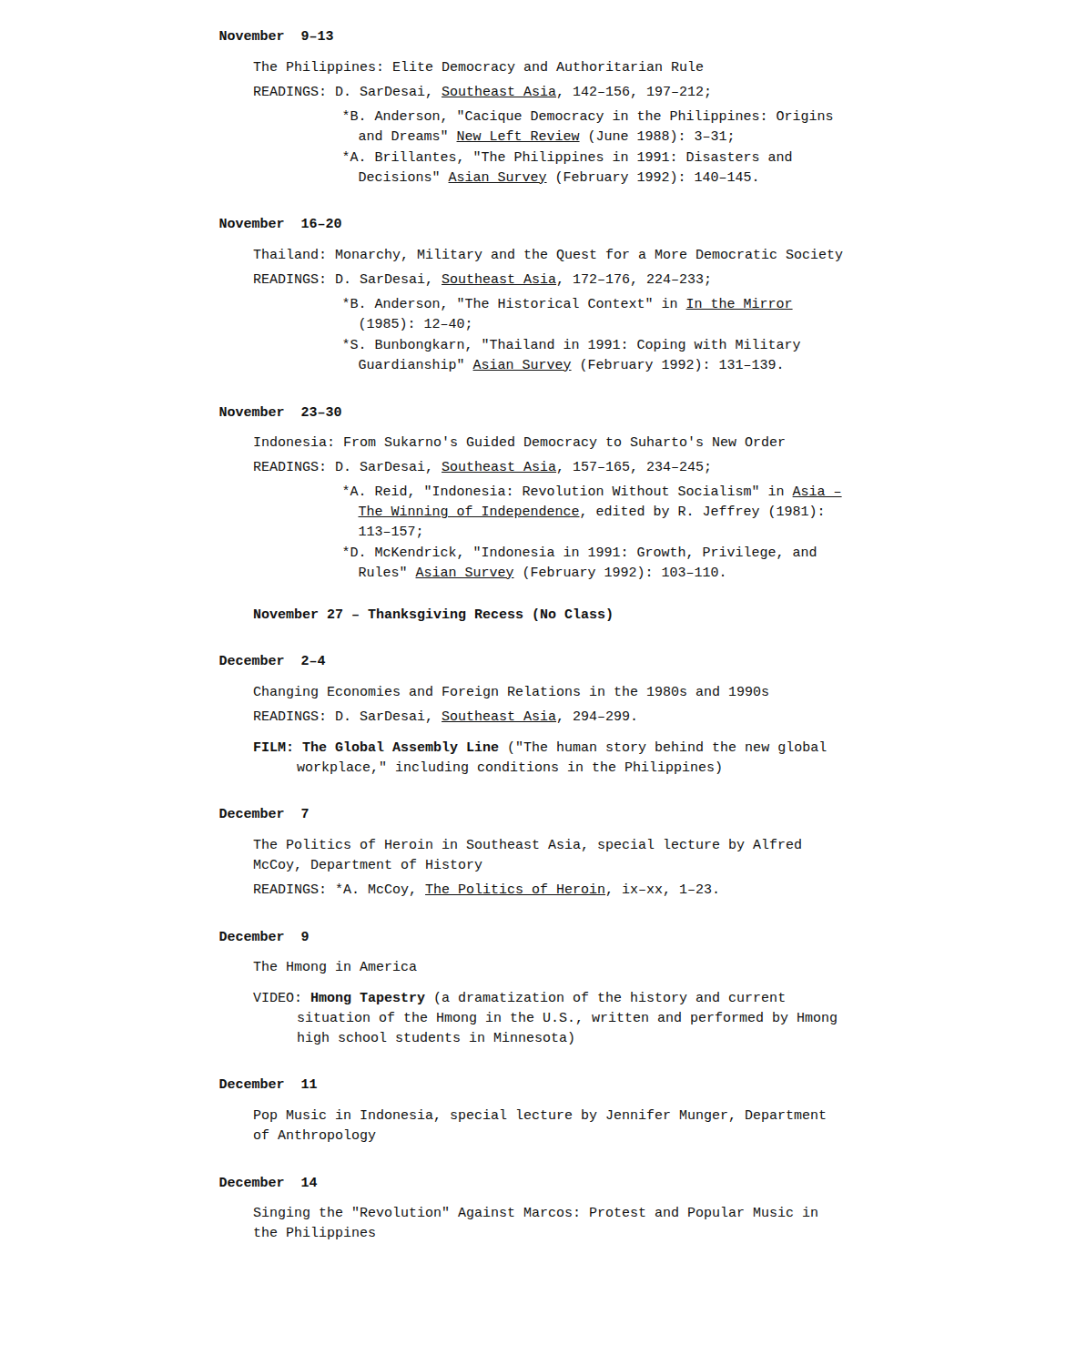November 9–13
The Philippines: Elite Democracy and Authoritarian Rule
READINGS: D. SarDesai, Southeast Asia, 142–156, 197–212;
*B. Anderson, "Cacique Democracy in the Philippines: Origins and Dreams" New Left Review (June 1988): 3–31;
*A. Brillantes, "The Philippines in 1991: Disasters and Decisions" Asian Survey (February 1992): 140–145.
November 16–20
Thailand: Monarchy, Military and the Quest for a More Democratic Society
READINGS: D. SarDesai, Southeast Asia, 172–176, 224–233;
*B. Anderson, "The Historical Context" in In the Mirror (1985): 12–40;
*S. Bunbongkarn, "Thailand in 1991: Coping with Military Guardianship" Asian Survey (February 1992): 131–139.
November 23–30
Indonesia: From Sukarno's Guided Democracy to Suharto's New Order
READINGS: D. SarDesai, Southeast Asia, 157–165, 234–245;
*A. Reid, "Indonesia: Revolution Without Socialism" in Asia – The Winning of Independence, edited by R. Jeffrey (1981): 113–157;
*D. McKendrick, "Indonesia in 1991: Growth, Privilege, and Rules" Asian Survey (February 1992): 103–110.
November 27 – Thanksgiving Recess (No Class)
December 2–4
Changing Economies and Foreign Relations in the 1980s and 1990s
READINGS: D. SarDesai, Southeast Asia, 294–299.
FILM: The Global Assembly Line ("The human story behind the new global workplace," including conditions in the Philippines)
December 7
The Politics of Heroin in Southeast Asia, special lecture by Alfred McCoy, Department of History
READINGS: *A. McCoy, The Politics of Heroin, ix–xx, 1–23.
December 9
The Hmong in America
VIDEO: Hmong Tapestry (a dramatization of the history and current situation of the Hmong in the U.S., written and performed by Hmong high school students in Minnesota)
December 11
Pop Music in Indonesia, special lecture by Jennifer Munger, Department of Anthropology
December 14
Singing the "Revolution" Against Marcos: Protest and Popular Music in the Philippines